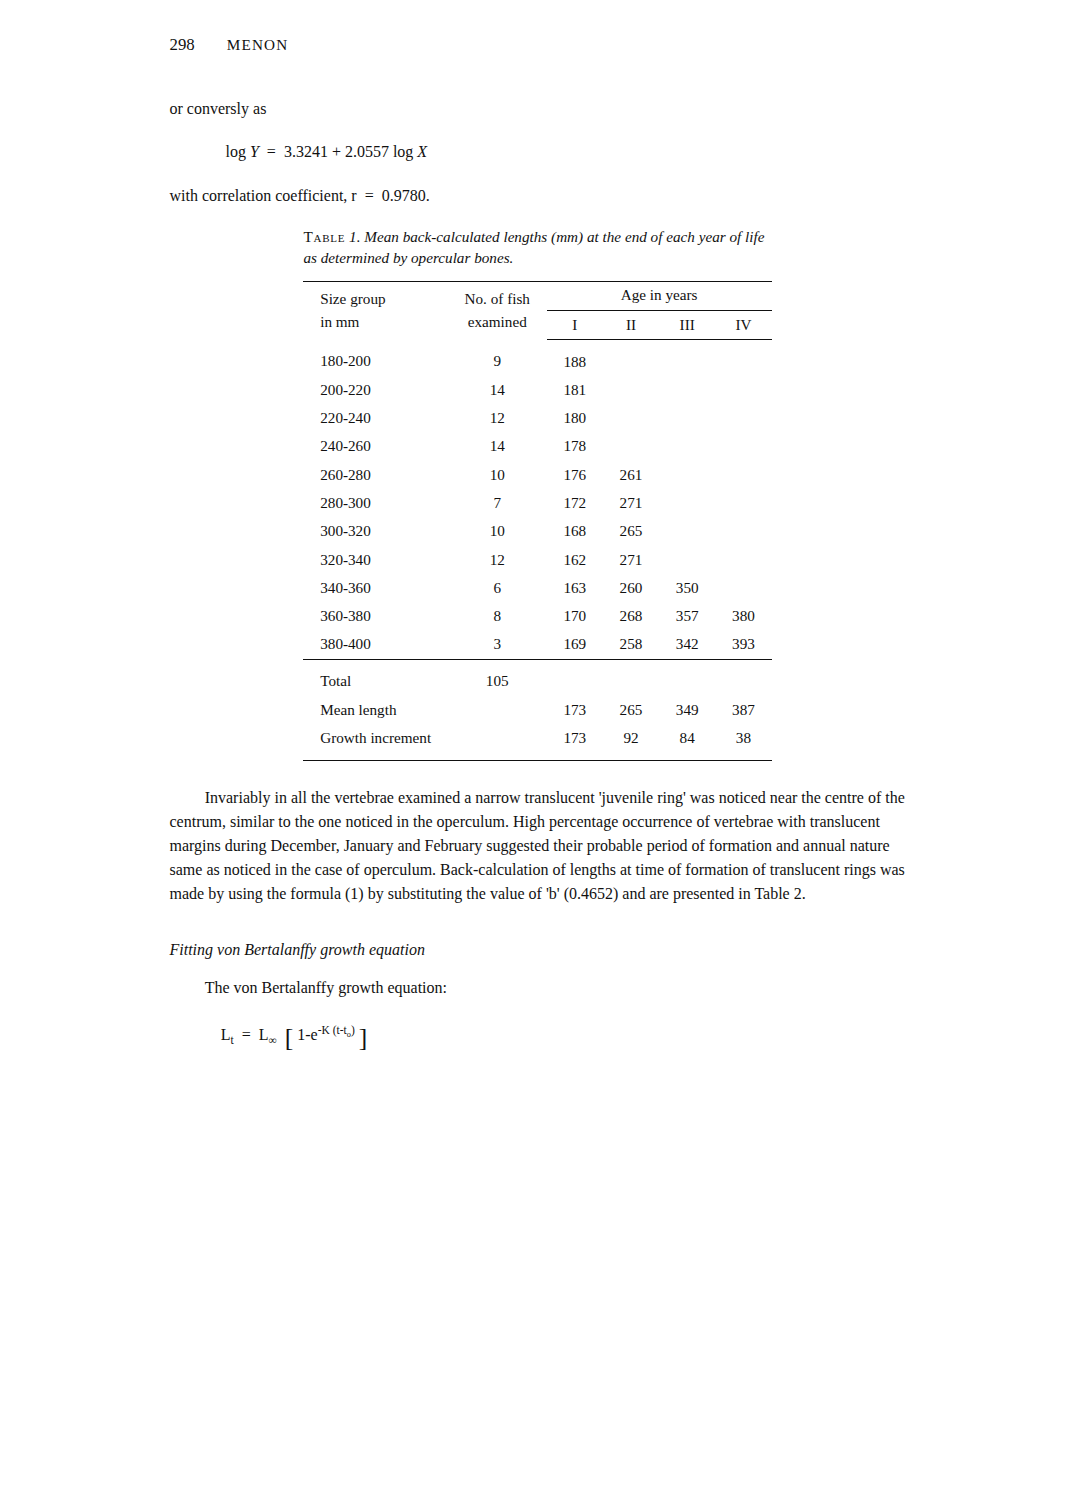298 MENON
or conversly as
log Y = 3.3241 + 2.0557 log X
with correlation coefficient, r = 0.9780.
Table 1. Mean back-calculated lengths (mm) at the end of each year of life as determined by opercular bones.
| Size group in mm | No. of fish examined | Age in years |
| --- | --- | --- |
| I | II | III | IV |
| 180-200 | 9 | 188 | | | |
| 200-220 | 14 | 181 | | | |
| 220-240 | 12 | 180 | | | |
| 240-260 | 14 | 178 | | | |
| 260-280 | 10 | 176 | 261 | | |
| 280-300 | 7 | 172 | 271 | | |
| 300-320 | 10 | 168 | 265 | | |
| 320-340 | 12 | 162 | 271 | | |
| 340-360 | 6 | 163 | 260 | 350 | |
| 360-380 | 8 | 170 | 268 | 357 | 380 |
| 380-400 | 3 | 169 | 258 | 342 | 393 |
| Total | 105 | | | | |
| Mean length | | 173 | 265 | 349 | 387 |
| Growth increment | | 173 | 92 | 84 | 38 |
Invariably in all the vertebrae examined a narrow translucent 'juvenile ring' was noticed near the centre of the centrum, similar to the one noticed in the operculum. High percentage occurrence of vertebrae with translucent margins during December, January and February suggested their probable period of formation and annual nature same as noticed in the case of operculum. Back-calculation of lengths at time of formation of translucent rings was made by using the formula (1) by substituting the value of 'b' (0.4652) and are presented in Table 2.
Fitting von Bertalanffy growth equation
The von Bertalanffy growth equation:
Lt = L∞ [ 1-e-K (t-to) ]